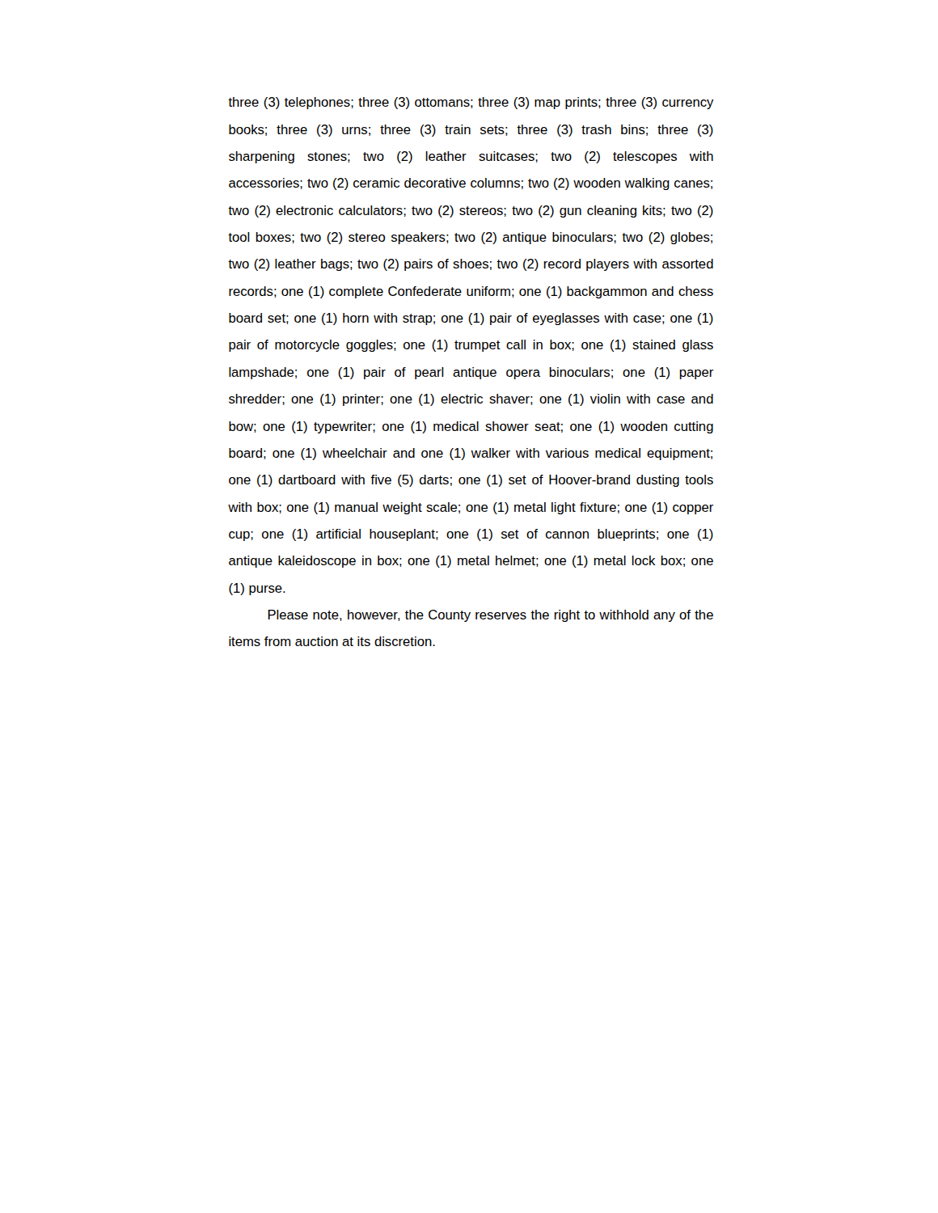three (3) telephones; three (3) ottomans; three (3) map prints; three (3) currency books; three (3) urns; three (3) train sets; three (3) trash bins; three (3) sharpening stones; two (2) leather suitcases; two (2) telescopes with accessories; two (2) ceramic decorative columns; two (2) wooden walking canes; two (2) electronic calculators; two (2) stereos; two (2) gun cleaning kits; two (2) tool boxes; two (2) stereo speakers; two (2) antique binoculars; two (2) globes; two (2) leather bags; two (2) pairs of shoes; two (2) record players with assorted records; one (1) complete Confederate uniform; one (1) backgammon and chess board set; one (1) horn with strap; one (1) pair of eyeglasses with case; one (1) pair of motorcycle goggles; one (1) trumpet call in box; one (1) stained glass lampshade; one (1) pair of pearl antique opera binoculars; one (1) paper shredder; one (1) printer; one (1) electric shaver; one (1) violin with case and bow; one (1) typewriter; one (1) medical shower seat; one (1) wooden cutting board; one (1) wheelchair and one (1) walker with various medical equipment; one (1) dartboard with five (5) darts; one (1) set of Hoover-brand dusting tools with box; one (1) manual weight scale; one (1) metal light fixture; one (1) copper cup; one (1) artificial houseplant; one (1) set of cannon blueprints; one (1) antique kaleidoscope in box; one (1) metal helmet; one (1) metal lock box; one (1) purse.
Please note, however, the County reserves the right to withhold any of the items from auction at its discretion.